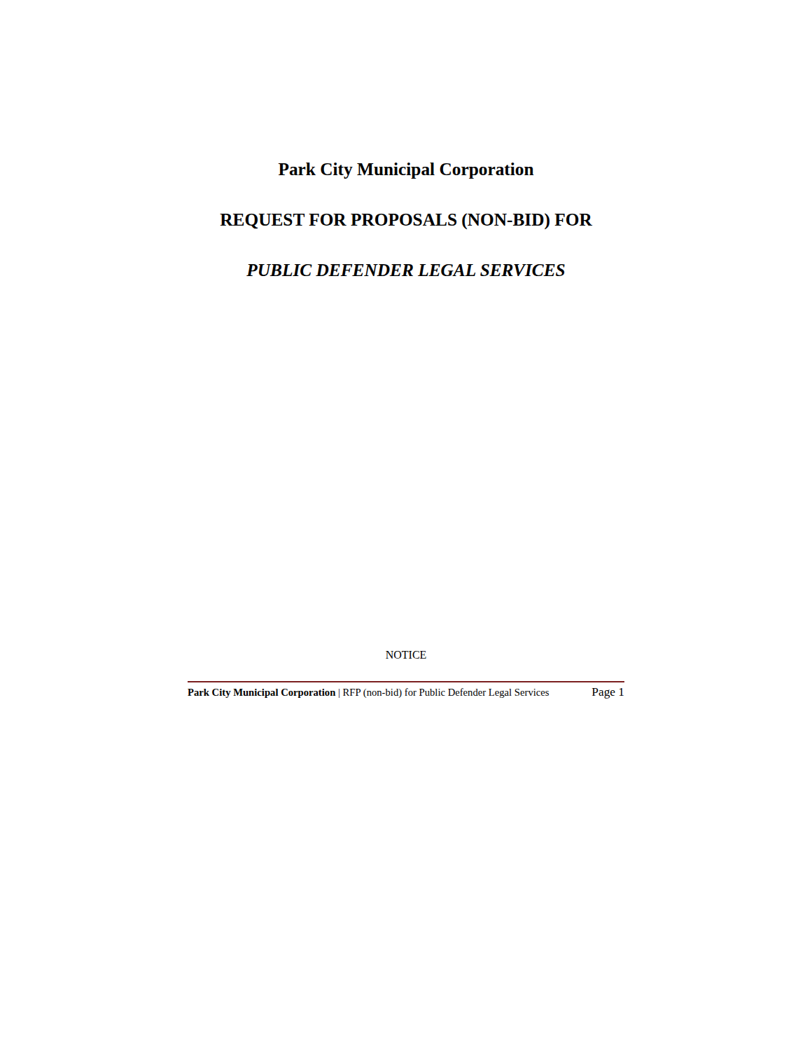Park City Municipal Corporation
REQUEST FOR PROPOSALS (NON-BID) FOR
PUBLIC DEFENDER LEGAL SERVICES
NOTICE
Park City Municipal Corporation | RFP (non-bid) for Public Defender Legal Services
Page 1